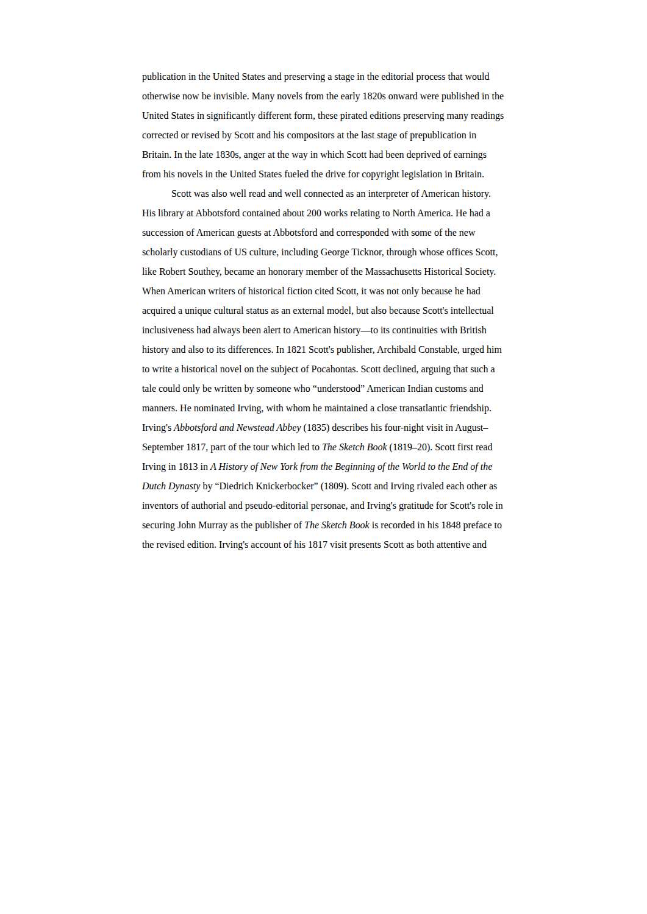publication in the United States and preserving a stage in the editorial process that would otherwise now be invisible. Many novels from the early 1820s onward were published in the United States in significantly different form, these pirated editions preserving many readings corrected or revised by Scott and his compositors at the last stage of prepublication in Britain. In the late 1830s, anger at the way in which Scott had been deprived of earnings from his novels in the United States fueled the drive for copyright legislation in Britain.
Scott was also well read and well connected as an interpreter of American history. His library at Abbotsford contained about 200 works relating to North America. He had a succession of American guests at Abbotsford and corresponded with some of the new scholarly custodians of US culture, including George Ticknor, through whose offices Scott, like Robert Southey, became an honorary member of the Massachusetts Historical Society. When American writers of historical fiction cited Scott, it was not only because he had acquired a unique cultural status as an external model, but also because Scott's intellectual inclusiveness had always been alert to American history—to its continuities with British history and also to its differences. In 1821 Scott's publisher, Archibald Constable, urged him to write a historical novel on the subject of Pocahontas. Scott declined, arguing that such a tale could only be written by someone who “understood” American Indian customs and manners. He nominated Irving, with whom he maintained a close transatlantic friendship. Irving's Abbotsford and Newstead Abbey (1835) describes his four-night visit in August–September 1817, part of the tour which led to The Sketch Book (1819–20). Scott first read Irving in 1813 in A History of New York from the Beginning of the World to the End of the Dutch Dynasty by “Diedrich Knickerbocker” (1809). Scott and Irving rivaled each other as inventors of authorial and pseudo-editorial personae, and Irving's gratitude for Scott's role in securing John Murray as the publisher of The Sketch Book is recorded in his 1848 preface to the revised edition. Irving's account of his 1817 visit presents Scott as both attentive and